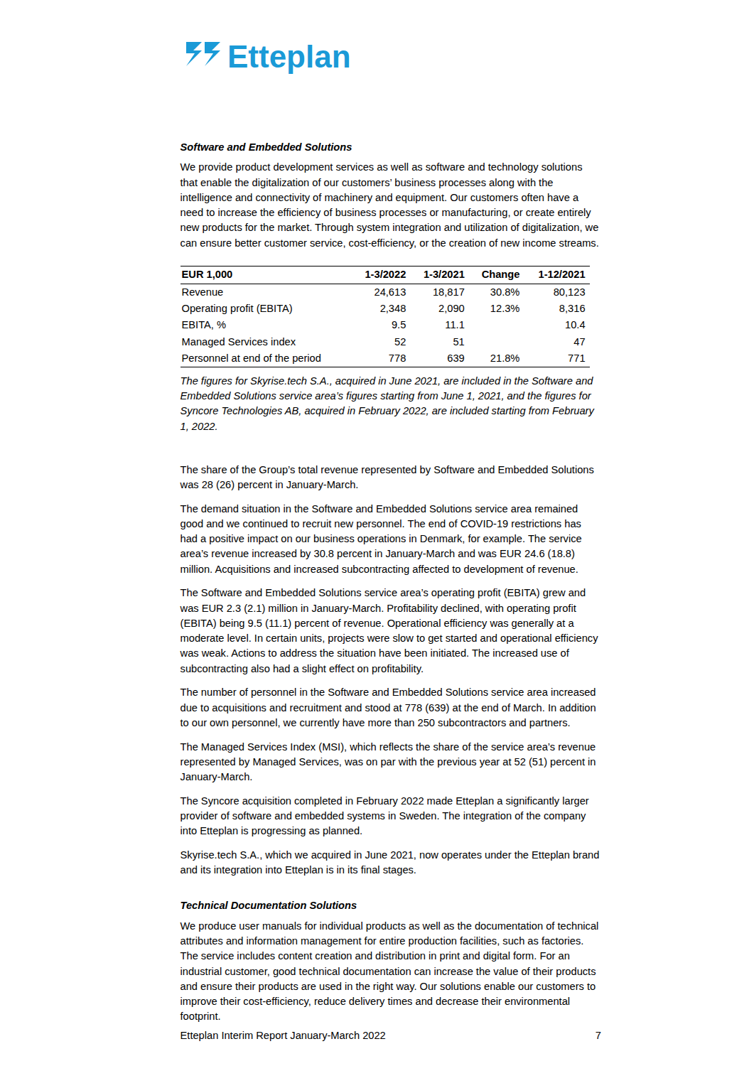Etteplan
Software and Embedded Solutions
We provide product development services as well as software and technology solutions that enable the digitalization of our customers’ business processes along with the intelligence and connectivity of machinery and equipment. Our customers often have a need to increase the efficiency of business processes or manufacturing, or create entirely new products for the market. Through system integration and utilization of digitalization, we can ensure better customer service, cost-efficiency, or the creation of new income streams.
| EUR 1,000 | 1-3/2022 | 1-3/2021 | Change | 1-12/2021 |
| --- | --- | --- | --- | --- |
| Revenue | 24,613 | 18,817 | 30.8% | 80,123 |
| Operating profit (EBITA) | 2,348 | 2,090 | 12.3% | 8,316 |
| EBITA, % | 9.5 | 11.1 | | 10.4 |
| Managed Services index | 52 | 51 | | 47 |
| Personnel at end of the period | 778 | 639 | 21.8% | 771 |
The figures for Skyrise.tech S.A., acquired in June 2021, are included in the Software and Embedded Solutions service area’s figures starting from June 1, 2021, and the figures for Syncore Technologies AB, acquired in February 2022, are included starting from February 1, 2022.
The share of the Group’s total revenue represented by Software and Embedded Solutions was 28 (26) percent in January-March.
The demand situation in the Software and Embedded Solutions service area remained good and we continued to recruit new personnel. The end of COVID-19 restrictions has had a positive impact on our business operations in Denmark, for example. The service area’s revenue increased by 30.8 percent in January-March and was EUR 24.6 (18.8) million. Acquisitions and increased subcontracting affected to development of revenue.
The Software and Embedded Solutions service area’s operating profit (EBITA) grew and was EUR 2.3 (2.1) million in January-March. Profitability declined, with operating profit (EBITA) being 9.5 (11.1) percent of revenue. Operational efficiency was generally at a moderate level. In certain units, projects were slow to get started and operational efficiency was weak. Actions to address the situation have been initiated. The increased use of subcontracting also had a slight effect on profitability.
The number of personnel in the Software and Embedded Solutions service area increased due to acquisitions and recruitment and stood at 778 (639) at the end of March. In addition to our own personnel, we currently have more than 250 subcontractors and partners.
The Managed Services Index (MSI), which reflects the share of the service area’s revenue represented by Managed Services, was on par with the previous year at 52 (51) percent in January-March.
The Syncore acquisition completed in February 2022 made Etteplan a significantly larger provider of software and embedded systems in Sweden. The integration of the company into Etteplan is progressing as planned.
Skyrise.tech S.A., which we acquired in June 2021, now operates under the Etteplan brand and its integration into Etteplan is in its final stages.
Technical Documentation Solutions
We produce user manuals for individual products as well as the documentation of technical attributes and information management for entire production facilities, such as factories. The service includes content creation and distribution in print and digital form. For an industrial customer, good technical documentation can increase the value of their products and ensure their products are used in the right way. Our solutions enable our customers to improve their cost-efficiency, reduce delivery times and decrease their environmental footprint.
Etteplan Interim Report January-March 2022 7